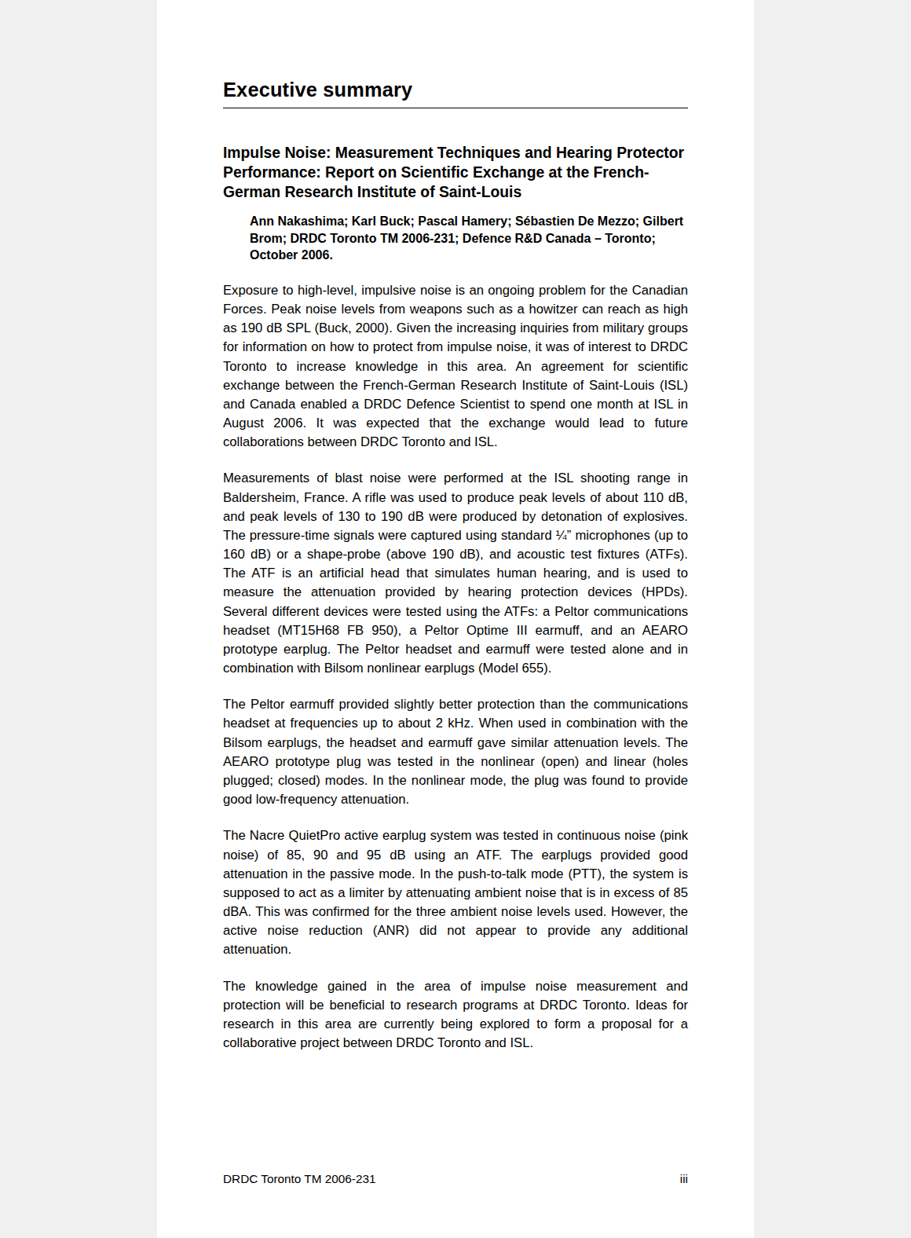Executive summary
Impulse Noise: Measurement Techniques and Hearing Protector Performance: Report on Scientific Exchange at the French-German Research Institute of Saint-Louis
Ann Nakashima; Karl Buck; Pascal Hamery; Sébastien De Mezzo; Gilbert Brom; DRDC Toronto TM 2006-231; Defence R&D Canada – Toronto; October 2006.
Exposure to high-level, impulsive noise is an ongoing problem for the Canadian Forces. Peak noise levels from weapons such as a howitzer can reach as high as 190 dB SPL (Buck, 2000). Given the increasing inquiries from military groups for information on how to protect from impulse noise, it was of interest to DRDC Toronto to increase knowledge in this area. An agreement for scientific exchange between the French-German Research Institute of Saint-Louis (ISL) and Canada enabled a DRDC Defence Scientist to spend one month at ISL in August 2006. It was expected that the exchange would lead to future collaborations between DRDC Toronto and ISL.
Measurements of blast noise were performed at the ISL shooting range in Baldersheim, France. A rifle was used to produce peak levels of about 110 dB, and peak levels of 130 to 190 dB were produced by detonation of explosives. The pressure-time signals were captured using standard ¼” microphones (up to 160 dB) or a shape-probe (above 190 dB), and acoustic test fixtures (ATFs). The ATF is an artificial head that simulates human hearing, and is used to measure the attenuation provided by hearing protection devices (HPDs). Several different devices were tested using the ATFs: a Peltor communications headset (MT15H68 FB 950), a Peltor Optime III earmuff, and an AEARO prototype earplug. The Peltor headset and earmuff were tested alone and in combination with Bilsom nonlinear earplugs (Model 655).
The Peltor earmuff provided slightly better protection than the communications headset at frequencies up to about 2 kHz. When used in combination with the Bilsom earplugs, the headset and earmuff gave similar attenuation levels. The AEARO prototype plug was tested in the nonlinear (open) and linear (holes plugged; closed) modes. In the nonlinear mode, the plug was found to provide good low-frequency attenuation.
The Nacre QuietPro active earplug system was tested in continuous noise (pink noise) of 85, 90 and 95 dB using an ATF. The earplugs provided good attenuation in the passive mode. In the push-to-talk mode (PTT), the system is supposed to act as a limiter by attenuating ambient noise that is in excess of 85 dBA. This was confirmed for the three ambient noise levels used. However, the active noise reduction (ANR) did not appear to provide any additional attenuation.
The knowledge gained in the area of impulse noise measurement and protection will be beneficial to research programs at DRDC Toronto. Ideas for research in this area are currently being explored to form a proposal for a collaborative project between DRDC Toronto and ISL.
DRDC Toronto TM 2006-231 iii